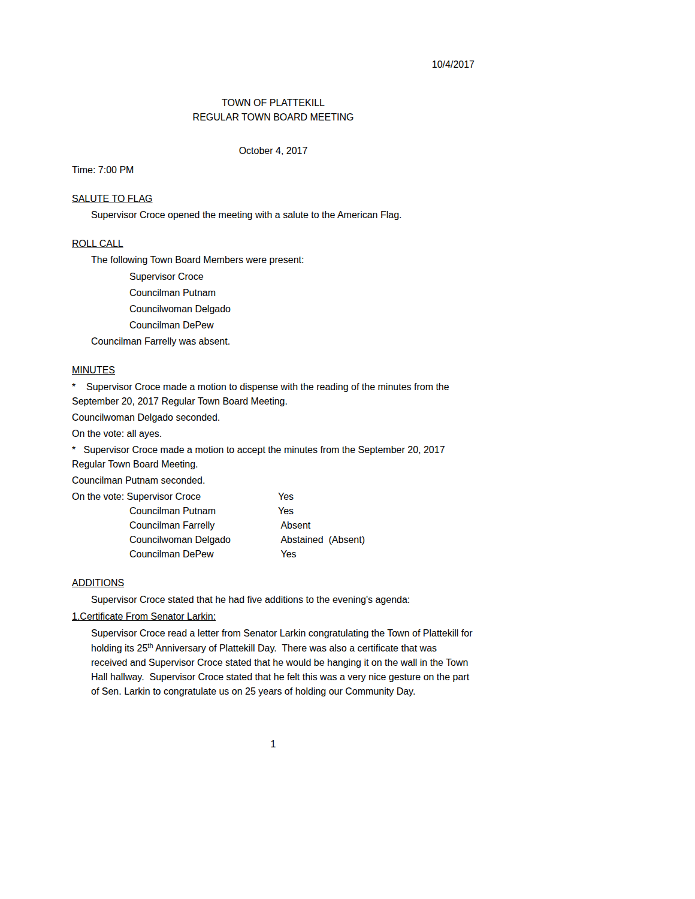10/4/2017
TOWN OF PLATTEKILL
REGULAR TOWN BOARD MEETING
October 4, 2017
Time: 7:00 PM
SALUTE TO FLAG
Supervisor Croce opened the meeting with a salute to the American Flag.
ROLL CALL
The following Town Board Members were present:
Supervisor Croce
Councilman Putnam
Councilwoman Delgado
Councilman DePew
Councilman Farrelly was absent.
MINUTES
* Supervisor Croce made a motion to dispense with the reading of the minutes from the September 20, 2017 Regular Town Board Meeting.
Councilwoman Delgado seconded.
On the vote: all ayes.
* Supervisor Croce made a motion to accept the minutes from the September 20, 2017 Regular Town Board Meeting.
Councilman Putnam seconded.
| On the vote: Supervisor Croce | Yes |
| Councilman Putnam | Yes |
| Councilman Farrelly | Absent |
| Councilwoman Delgado | Abstained (Absent) |
| Councilman DePew | Yes |
ADDITIONS
Supervisor Croce stated that he had five additions to the evening's agenda:
1.Certificate From Senator Larkin:
Supervisor Croce read a letter from Senator Larkin congratulating the Town of Plattekill for holding its 25th Anniversary of Plattekill Day. There was also a certificate that was received and Supervisor Croce stated that he would be hanging it on the wall in the Town Hall hallway. Supervisor Croce stated that he felt this was a very nice gesture on the part of Sen. Larkin to congratulate us on 25 years of holding our Community Day.
1